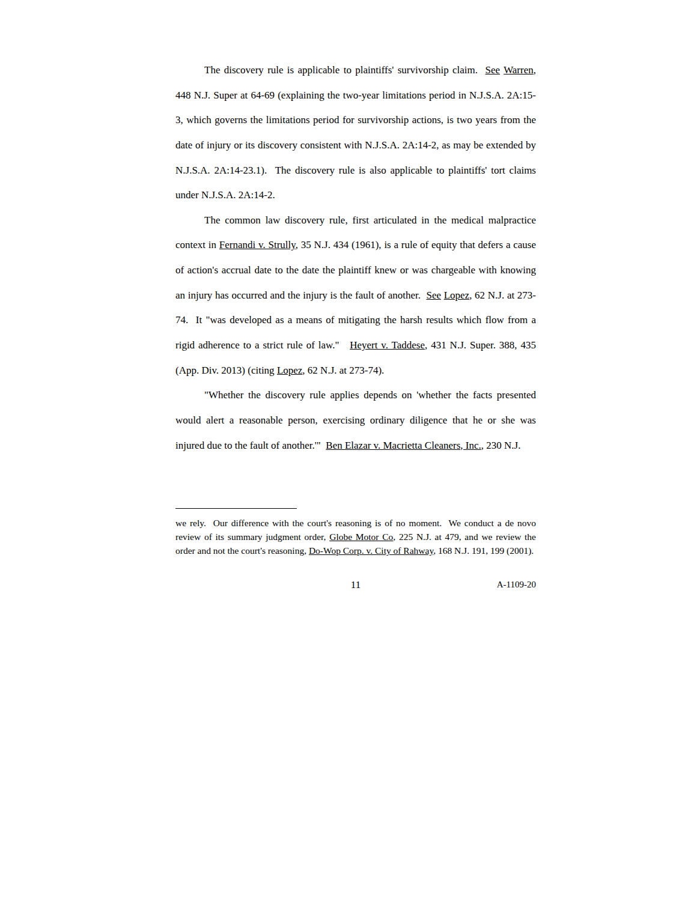The discovery rule is applicable to plaintiffs' survivorship claim. See Warren, 448 N.J. Super at 64-69 (explaining the two-year limitations period in N.J.S.A. 2A:15-3, which governs the limitations period for survivorship actions, is two years from the date of injury or its discovery consistent with N.J.S.A. 2A:14-2, as may be extended by N.J.S.A. 2A:14-23.1). The discovery rule is also applicable to plaintiffs' tort claims under N.J.S.A. 2A:14-2.
The common law discovery rule, first articulated in the medical malpractice context in Fernandi v. Strully, 35 N.J. 434 (1961), is a rule of equity that defers a cause of action's accrual date to the date the plaintiff knew or was chargeable with knowing an injury has occurred and the injury is the fault of another. See Lopez, 62 N.J. at 273-74. It "was developed as a means of mitigating the harsh results which flow from a rigid adherence to a strict rule of law." Heyert v. Taddese, 431 N.J. Super. 388, 435 (App. Div. 2013) (citing Lopez, 62 N.J. at 273-74).
"Whether the discovery rule applies depends on 'whether the facts presented would alert a reasonable person, exercising ordinary diligence that he or she was injured due to the fault of another.'" Ben Elazar v. Macrietta Cleaners, Inc., 230 N.J.
we rely. Our difference with the court's reasoning is of no moment. We conduct a de novo review of its summary judgment order, Globe Motor Co, 225 N.J. at 479, and we review the order and not the court's reasoning, Do-Wop Corp. v. City of Rahway, 168 N.J. 191, 199 (2001).
11 A-1109-20